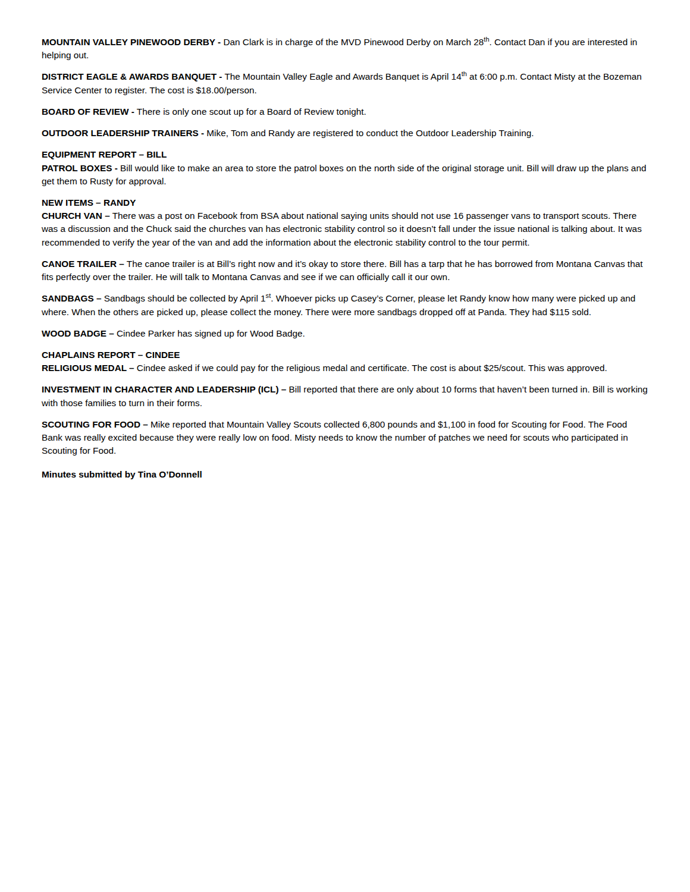MOUNTAIN VALLEY PINEWOOD DERBY - Dan Clark is in charge of the MVD Pinewood Derby on March 28th. Contact Dan if you are interested in helping out.
DISTRICT EAGLE & AWARDS BANQUET - The Mountain Valley Eagle and Awards Banquet is April 14th at 6:00 p.m. Contact Misty at the Bozeman Service Center to register. The cost is $18.00/person.
BOARD OF REVIEW - There is only one scout up for a Board of Review tonight.
OUTDOOR LEADERSHIP TRAINERS - Mike, Tom and Randy are registered to conduct the Outdoor Leadership Training.
EQUIPMENT REPORT – BILL
PATROL BOXES - Bill would like to make an area to store the patrol boxes on the north side of the original storage unit. Bill will draw up the plans and get them to Rusty for approval.
NEW ITEMS – RANDY
CHURCH VAN – There was a post on Facebook from BSA about national saying units should not use 16 passenger vans to transport scouts. There was a discussion and the Chuck said the churches van has electronic stability control so it doesn’t fall under the issue national is talking about. It was recommended to verify the year of the van and add the information about the electronic stability control to the tour permit.
CANOE TRAILER – The canoe trailer is at Bill’s right now and it’s okay to store there. Bill has a tarp that he has borrowed from Montana Canvas that fits perfectly over the trailer. He will talk to Montana Canvas and see if we can officially call it our own.
SANDBAGS – Sandbags should be collected by April 1st. Whoever picks up Casey’s Corner, please let Randy know how many were picked up and where. When the others are picked up, please collect the money. There were more sandbags dropped off at Panda. They had $115 sold.
WOOD BADGE – Cindee Parker has signed up for Wood Badge.
CHAPLAINS REPORT – CINDEE
RELIGIOUS MEDAL – Cindee asked if we could pay for the religious medal and certificate. The cost is about $25/scout. This was approved.
INVESTMENT IN CHARACTER AND LEADERSHIP (ICL) – Bill reported that there are only about 10 forms that haven’t been turned in. Bill is working with those families to turn in their forms.
SCOUTING FOR FOOD – Mike reported that Mountain Valley Scouts collected 6,800 pounds and $1,100 in food for Scouting for Food. The Food Bank was really excited because they were really low on food. Misty needs to know the number of patches we need for scouts who participated in Scouting for Food.
Minutes submitted by Tina O’Donnell